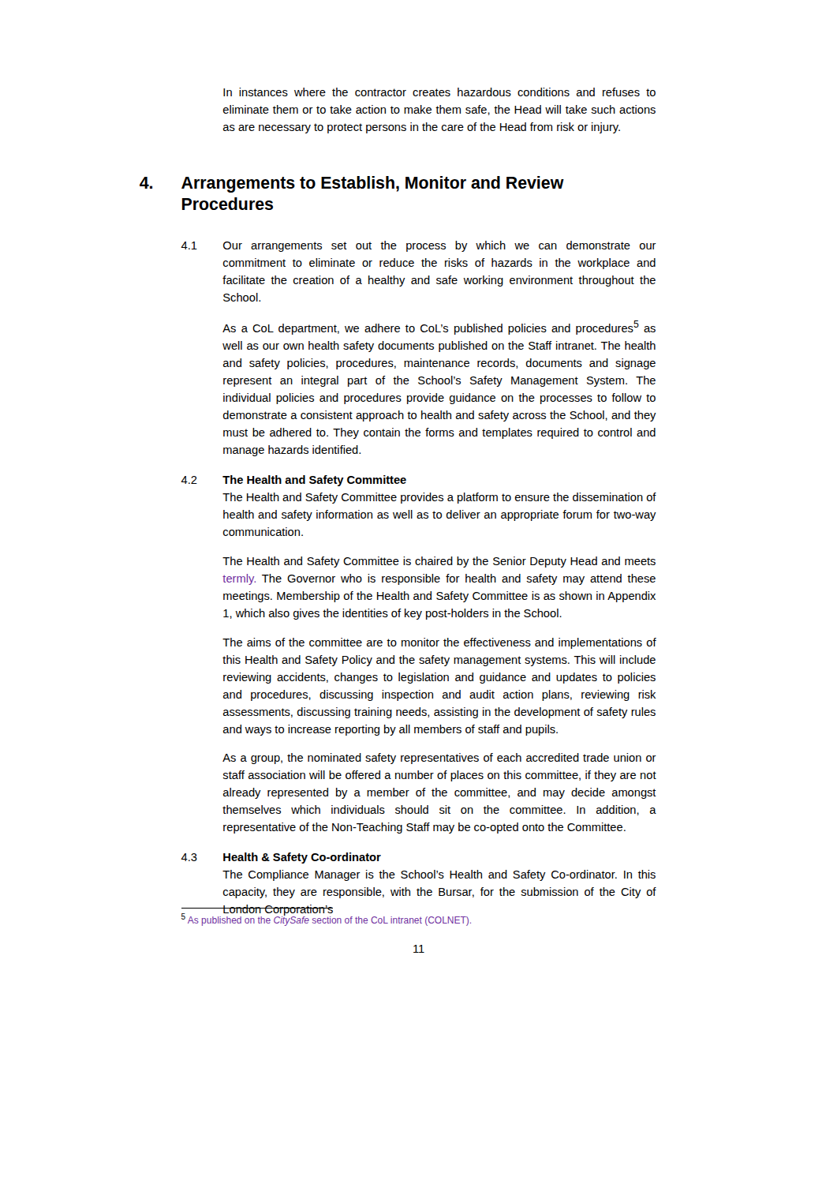In instances where the contractor creates hazardous conditions and refuses to eliminate them or to take action to make them safe, the Head will take such actions as are necessary to protect persons in the care of the Head from risk or injury.
4. Arrangements to Establish, Monitor and Review Procedures
4.1
Our arrangements set out the process by which we can demonstrate our commitment to eliminate or reduce the risks of hazards in the workplace and facilitate the creation of a healthy and safe working environment throughout the School.
As a CoL department, we adhere to CoL’s published policies and procedures5 as well as our own health safety documents published on the Staff intranet. The health and safety policies, procedures, maintenance records, documents and signage represent an integral part of the School’s Safety Management System. The individual policies and procedures provide guidance on the processes to follow to demonstrate a consistent approach to health and safety across the School, and they must be adhered to. They contain the forms and templates required to control and manage hazards identified.
4.2
The Health and Safety Committee
The Health and Safety Committee provides a platform to ensure the dissemination of health and safety information as well as to deliver an appropriate forum for two-way communication.
The Health and Safety Committee is chaired by the Senior Deputy Head and meets termly. The Governor who is responsible for health and safety may attend these meetings. Membership of the Health and Safety Committee is as shown in Appendix 1, which also gives the identities of key post-holders in the School.
The aims of the committee are to monitor the effectiveness and implementations of this Health and Safety Policy and the safety management systems. This will include reviewing accidents, changes to legislation and guidance and updates to policies and procedures, discussing inspection and audit action plans, reviewing risk assessments, discussing training needs, assisting in the development of safety rules and ways to increase reporting by all members of staff and pupils.
As a group, the nominated safety representatives of each accredited trade union or staff association will be offered a number of places on this committee, if they are not already represented by a member of the committee, and may decide amongst themselves which individuals should sit on the committee. In addition, a representative of the Non-Teaching Staff may be co-opted onto the Committee.
4.3
Health & Safety Co-ordinator
The Compliance Manager is the School’s Health and Safety Co-ordinator. In this capacity, they are responsible, with the Bursar, for the submission of the City of London Corporation’s
5 As published on the CitySafe section of the CoL intranet (COLNET).
11